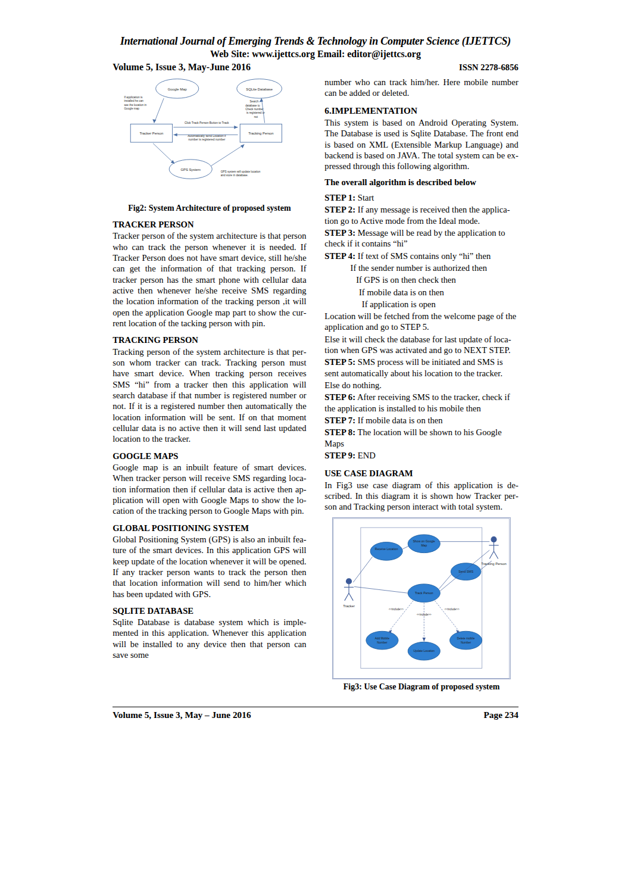International Journal of Emerging Trends & Technology in Computer Science (IJETTCS)
Web Site: www.ijettcs.org Email: editor@ijettcs.org
Volume 5, Issue 3, May-June 2016 ISSN 2278-6856
Google Map SQLite Database If application is installed he can see the location in Google map Search database to Check number is registered or not Tracker Person Tracking Person Click Track Person Button to Track Automatically send Location if number is registered number GPS System GPS system will update location and store in database.
Fig2: System Architecture of proposed system
Tracker Person
Tracker person of the system architecture is that person who can track the person whenever it is needed. If Tracker Person does not have smart device, still he/she can get the information of that tracking person. If tracker person has the smart phone with cellular data active then whenever he/she receive SMS regarding the location information of the tracking person ,it will open the application Google map part to show the current location of the tacking person with pin.
Tracking Person
Tracking person of the system architecture is that person whom tracker can track. Tracking person must have smart device. When tracking person receives SMS “hi” from a tracker then this application will search database if that number is registered number or not. If it is a registered number then automatically the location information will be sent. If on that moment cellular data is no active then it will send last updated location to the tracker.
Google Maps
Google map is an inbuilt feature of smart devices. When tracker person will receive SMS regarding location information then if cellular data is active then application will open with Google Maps to show the location of the tracking person to Google Maps with pin.
Global Positioning System
Global Positioning System (GPS) is also an inbuilt feature of the smart devices. In this application GPS will keep update of the location whenever it will be opened. If any tracker person wants to track the person then that location information will send to him/her which has been updated with GPS.
SQLite Database
Sqlite Database is database system which is implemented in this application. Whenever this application will be installed to any device then that person can save some
number who can track him/her. Here mobile number can be added or deleted.
6.Implementation
This system is based on Android Operating System. The Database is used is Sqlite Database. The front end is based on XML (Extensible Markup Language) and backend is based on JAVA. The total system can be expressed through this following algorithm.
The overall algorithm is described below
STEP 1: Start
STEP 2: If any message is received then the application go to Active mode from the Ideal mode.
STEP 3: Message will be read by the application to check if it contains “hi”
STEP 4: If text of SMS contains only “hi” then
If the sender number is authorized then
If GPS is on then check then
If mobile data is on then
If application is open
Location will be fetched from the welcome page of the application and go to STEP 5.
Else it will check the database for last update of location when GPS was activated and go to NEXT STEP.
STEP 5: SMS process will be initiated and SMS is sent automatically about his location to the tracker.
Else do nothing.
STEP 6: After receiving SMS to the tracker, check if the application is installed to his mobile then
STEP 7: If mobile data is on then
STEP 8: The location will be shown to his Google Maps
STEP 9: END
Use Case Diagram
In Fig3 use case diagram of this application is described. In this diagram it is shown how Tracker person and Tracking person interact with total system.
Tracker Tracking Person Receive Location Show on Google Map Send SMS Track Person Add Mobile Number Update Location Delete mobile Number <<include>> <<include>> <<include>>
Fig3: Use Case Diagram of proposed system
Volume 5, Issue 3, May – June 2016 Page 234